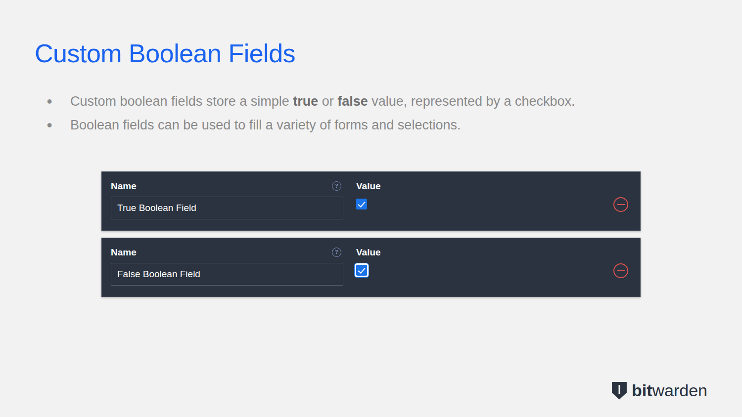Custom Boolean Fields
Custom boolean fields store a simple true or false value, represented by a checkbox.
Boolean fields can be used to fill a variety of forms and selections.
Name ?
Value
Name ?
Value
bitwarden